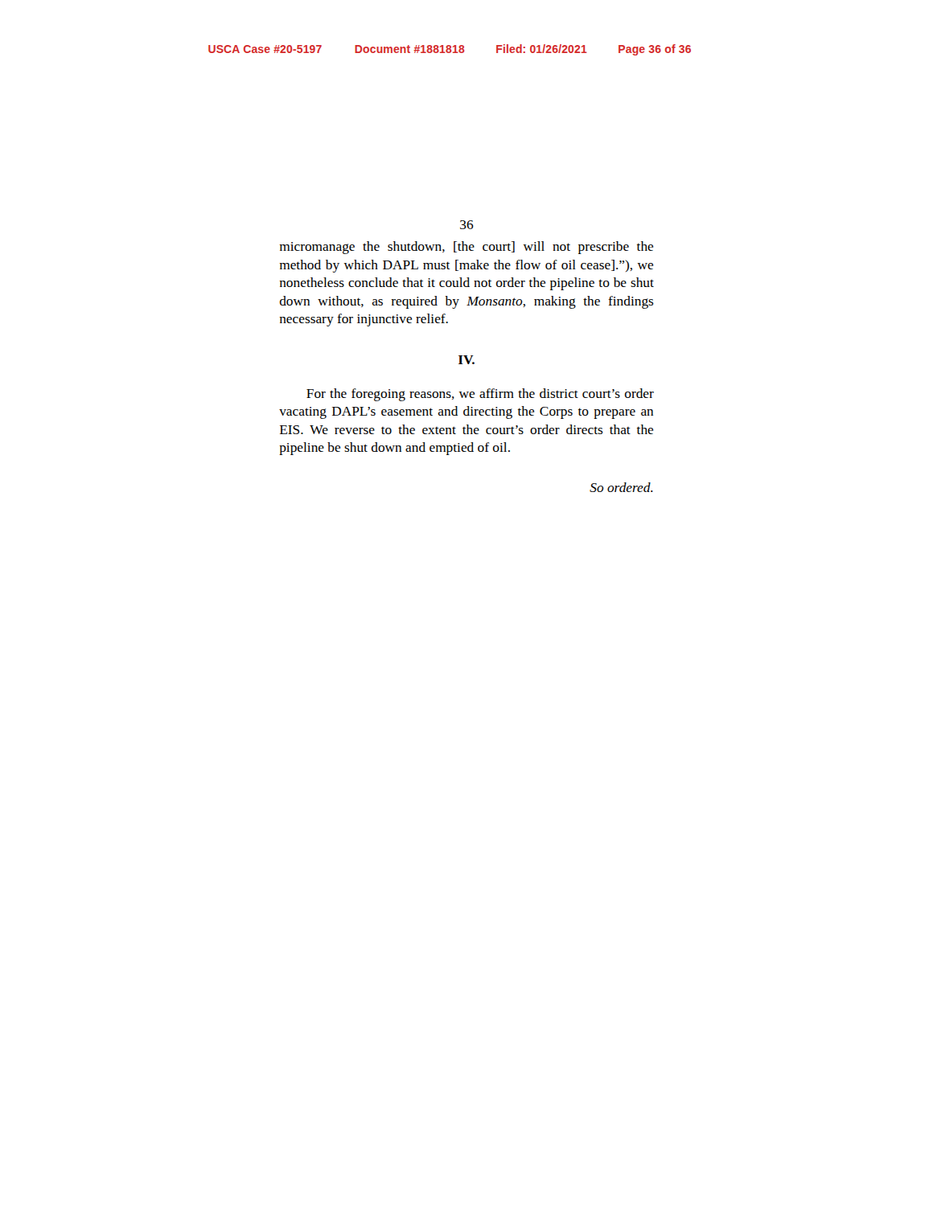USCA Case #20-5197 Document #1881818 Filed: 01/26/2021 Page 36 of 36
36
micromanage the shutdown, [the court] will not prescribe the method by which DAPL must [make the flow of oil cease].”), we nonetheless conclude that it could not order the pipeline to be shut down without, as required by Monsanto, making the findings necessary for injunctive relief.
IV.
For the foregoing reasons, we affirm the district court’s order vacating DAPL’s easement and directing the Corps to prepare an EIS. We reverse to the extent the court’s order directs that the pipeline be shut down and emptied of oil.
So ordered.